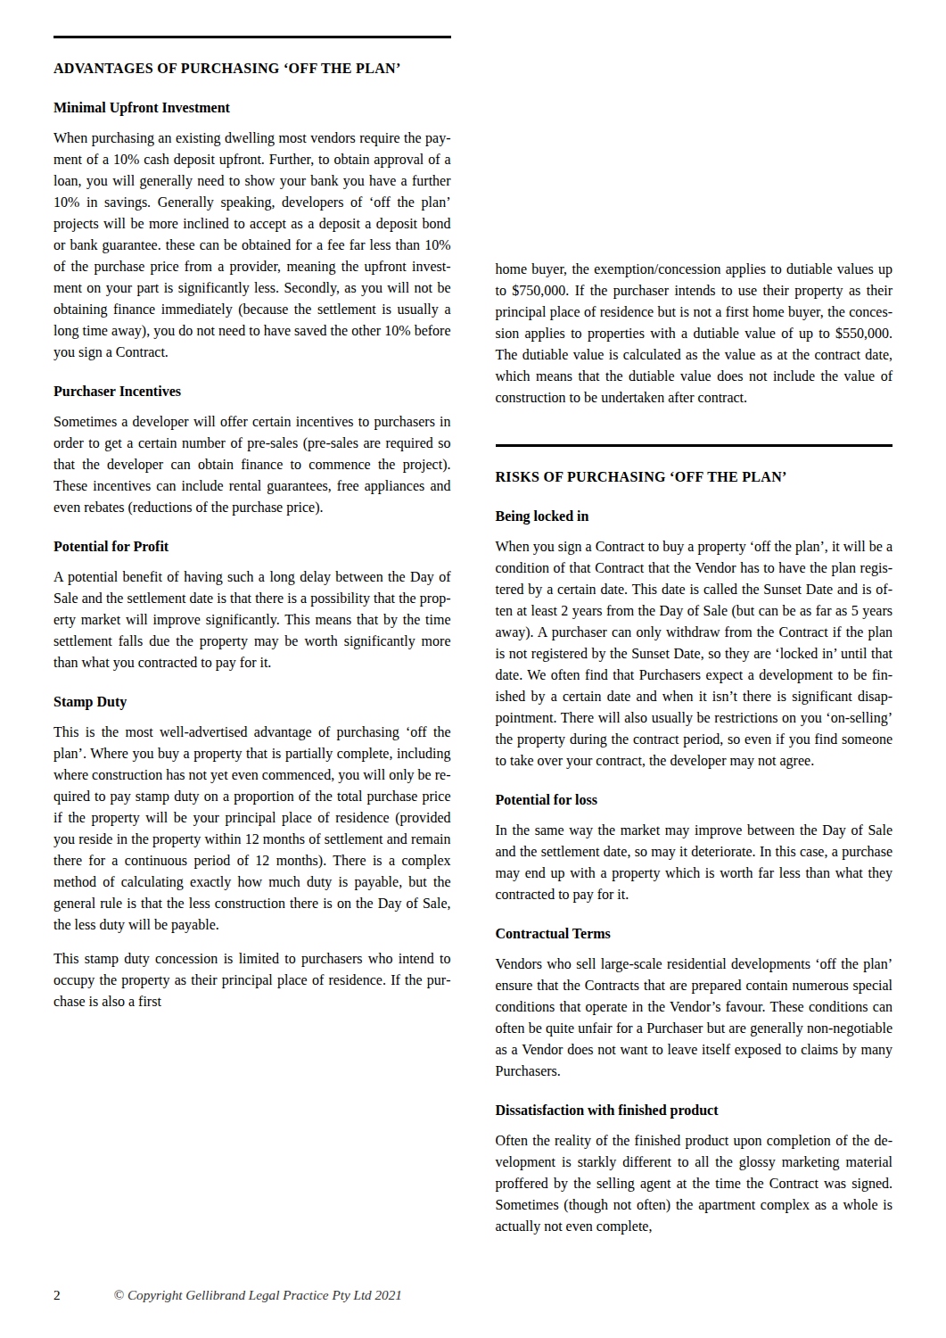Advantages of Purchasing ‘Off the Plan’
Minimal Upfront Investment
When purchasing an existing dwelling most vendors require the payment of a 10% cash deposit upfront. Further, to obtain approval of a loan, you will generally need to show your bank you have a further 10% in savings. Generally speaking, developers of ‘off the plan’ projects will be more inclined to accept as a deposit a deposit bond or bank guarantee. these can be obtained for a fee far less than 10% of the purchase price from a provider, meaning the upfront investment on your part is significantly less. Secondly, as you will not be obtaining finance immediately (because the settlement is usually a long time away), you do not need to have saved the other 10% before you sign a Contract.
Purchaser Incentives
Sometimes a developer will offer certain incentives to purchasers in order to get a certain number of pre-sales (pre-sales are required so that the developer can obtain finance to commence the project). These incentives can include rental guarantees, free appliances and even rebates (reductions of the purchase price).
Potential for Profit
A potential benefit of having such a long delay between the Day of Sale and the settlement date is that there is a possibility that the property market will improve significantly. This means that by the time settlement falls due the property may be worth significantly more than what you contracted to pay for it.
Stamp Duty
This is the most well-advertised advantage of purchasing ‘off the plan’. Where you buy a property that is partially complete, including where construction has not yet even commenced, you will only be required to pay stamp duty on a proportion of the total purchase price if the property will be your principal place of residence (provided you reside in the property within 12 months of settlement and remain there for a continuous period of 12 months). There is a complex method of calculating exactly how much duty is payable, but the general rule is that the less construction there is on the Day of Sale, the less duty will be payable.
This stamp duty concession is limited to purchasers who intend to occupy the property as their principal place of residence. If the purchase is also a first
home buyer, the exemption/concession applies to dutiable values up to $750,000. If the purchaser intends to use their property as their principal place of residence but is not a first home buyer, the concession applies to properties with a dutiable value of up to $550,000. The dutiable value is calculated as the value as at the contract date, which means that the dutiable value does not include the value of construction to be undertaken after contract.
Risks of Purchasing ‘Off the Plan’
Being locked in
When you sign a Contract to buy a property ‘off the plan’, it will be a condition of that Contract that the Vendor has to have the plan registered by a certain date. This date is called the Sunset Date and is often at least 2 years from the Day of Sale (but can be as far as 5 years away). A purchaser can only withdraw from the Contract if the plan is not registered by the Sunset Date, so they are ‘locked in’ until that date. We often find that Purchasers expect a development to be finished by a certain date and when it isn’t there is significant disappointment. There will also usually be restrictions on you ‘on-selling’ the property during the contract period, so even if you find someone to take over your contract, the developer may not agree.
Potential for loss
In the same way the market may improve between the Day of Sale and the settlement date, so may it deteriorate. In this case, a purchase may end up with a property which is worth far less than what they contracted to pay for it.
Contractual Terms
Vendors who sell large-scale residential developments ‘off the plan’ ensure that the Contracts that are prepared contain numerous special conditions that operate in the Vendor’s favour. These conditions can often be quite unfair for a Purchaser but are generally non-negotiable as a Vendor does not want to leave itself exposed to claims by many Purchasers.
Dissatisfaction with finished product
Often the reality of the finished product upon completion of the development is starkly different to all the glossy marketing material proffered by the selling agent at the time the Contract was signed. Sometimes (though not often) the apartment complex as a whole is actually not even complete,
2 © Copyright Gellibrand Legal Practice Pty Ltd 2021